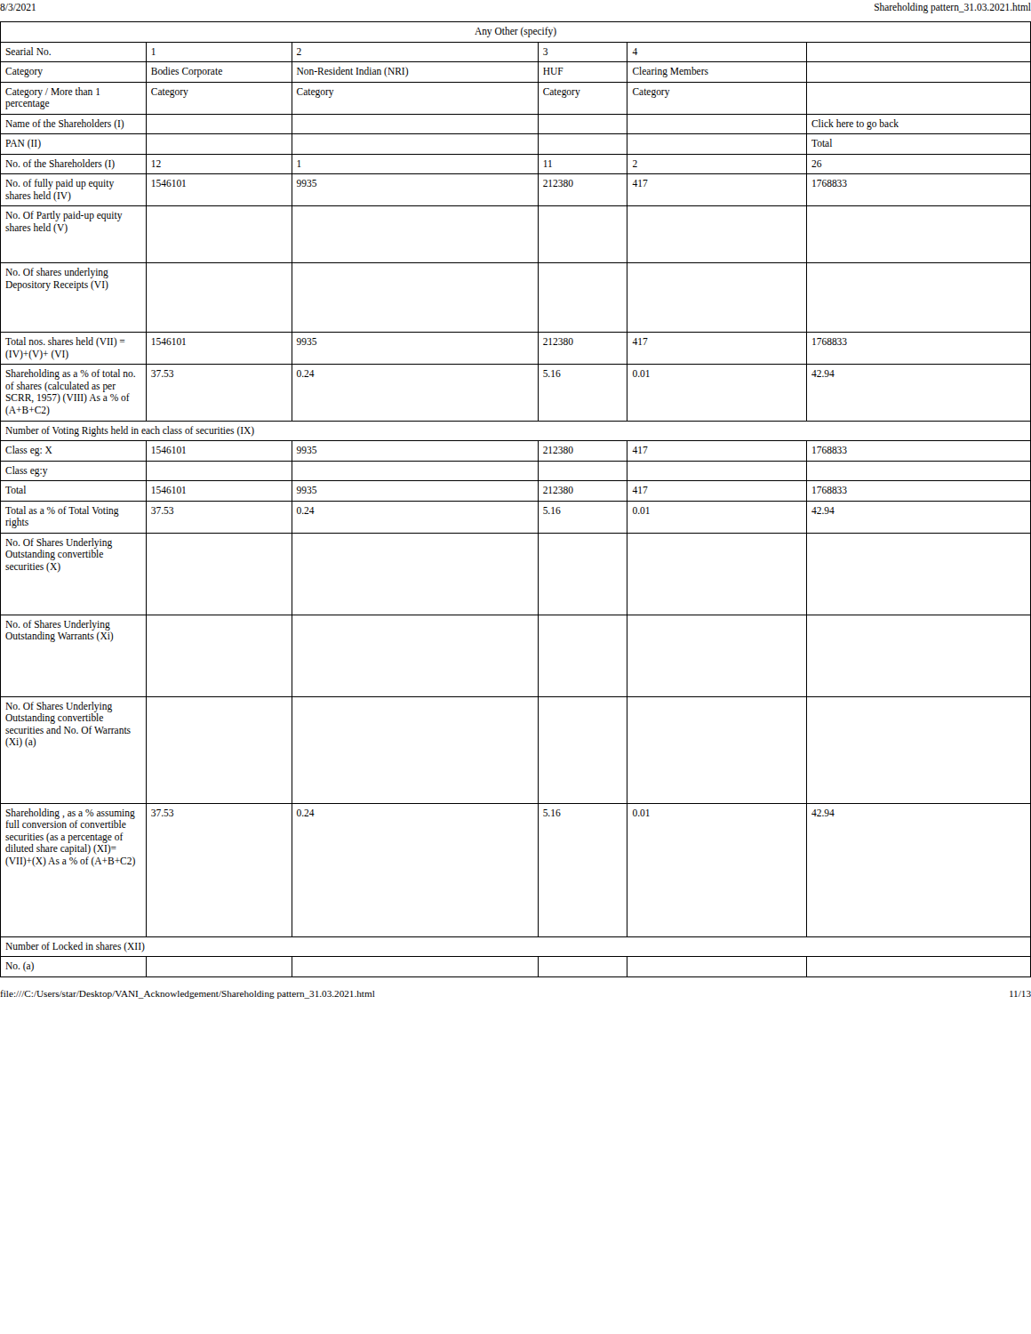8/3/2021
Shareholding pattern_31.03.2021.html
| Any Other (specify) |
| Searial No. | 1 | 2 | 3 | 4 | |
| Category | Bodies Corporate | Non-Resident Indian (NRI) | HUF | Clearing Members | |
| Category / More than 1 percentage | Category | Category | Category | Category | |
| Name of the Shareholders (I) | | | | | Click here to go back |
| PAN (II) | | | | | Total |
| No. of the Shareholders (I) | 12 | 1 | 11 | 2 | 26 |
| No. of fully paid up equity shares held (IV) | 1546101 | 9935 | 212380 | 417 | 1768833 |
| No. Of Partly paid-up equity shares held (V) | | | | | |
| No. Of shares underlying Depository Receipts (VI) | | | | | |
| Total nos. shares held (VII) = (IV)+(V)+ (VI) | 1546101 | 9935 | 212380 | 417 | 1768833 |
| Shareholding as a % of total no. of shares (calculated as per SCRR, 1957) (VIII) As a % of (A+B+C2) | 37.53 | 0.24 | 5.16 | 0.01 | 42.94 |
| Number of Voting Rights held in each class of securities (IX) |
| Class eg: X | 1546101 | 9935 | 212380 | 417 | 1768833 |
| Class eg:y | | | | | |
| Total | 1546101 | 9935 | 212380 | 417 | 1768833 |
| Total as a % of Total Voting rights | 37.53 | 0.24 | 5.16 | 0.01 | 42.94 |
| No. Of Shares Underlying Outstanding convertible securities (X) | | | | | |
| No. of Shares Underlying Outstanding Warrants (Xi) | | | | | |
| No. Of Shares Underlying Outstanding convertible securities and No. Of Warrants (Xi) (a) | | | | | |
| Shareholding , as a % assuming full conversion of convertible securities (as a percentage of diluted share capital) (XI)= (VII)+(X) As a % of (A+B+C2) | 37.53 | 0.24 | 5.16 | 0.01 | 42.94 |
| Number of Locked in shares (XII) |
| No. (a) | | | | | |
file:///C:/Users/star/Desktop/VANI_Acknowledgement/Shareholding pattern_31.03.2021.html
11/13